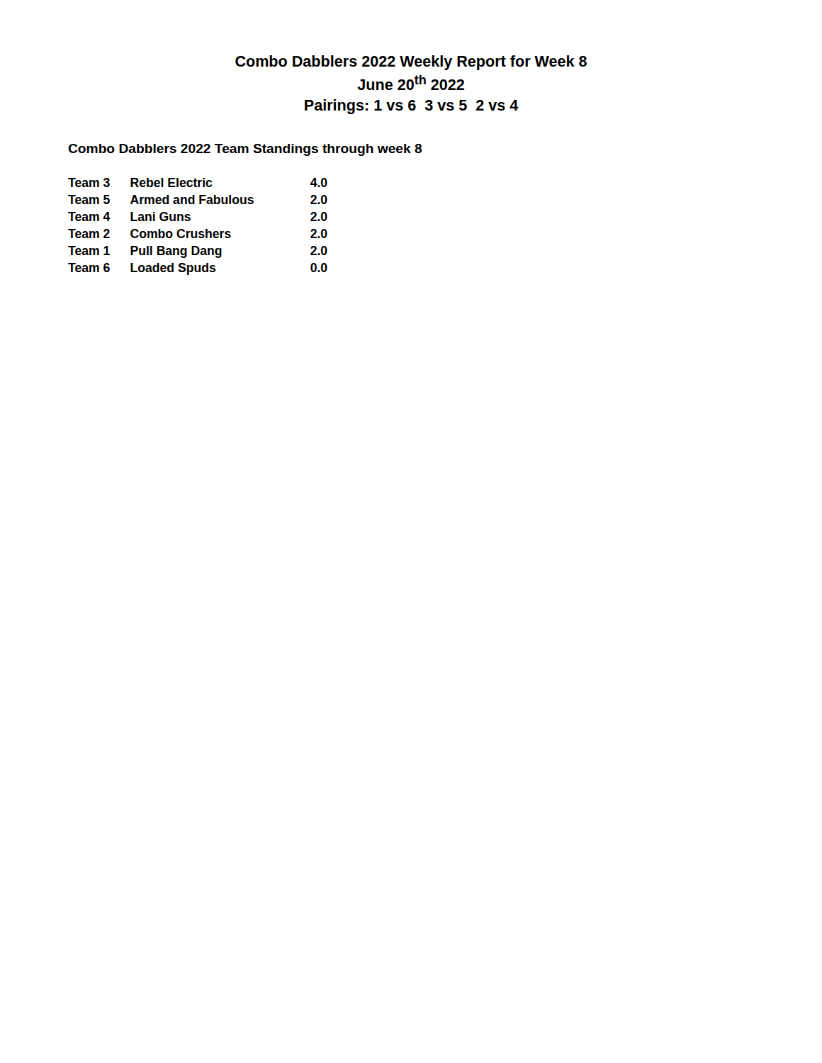Combo Dabblers 2022 Weekly Report for Week 8
June 20th 2022
Pairings: 1 vs 6 3 vs 5 2 vs 4
Combo Dabblers 2022 Team Standings through week 8
| Team 3 | Rebel Electric | 4.0 |
| Team 5 | Armed and Fabulous | 2.0 |
| Team 4 | Lani Guns | 2.0 |
| Team 2 | Combo Crushers | 2.0 |
| Team 1 | Pull Bang Dang | 2.0 |
| Team 6 | Loaded Spuds | 0.0 |